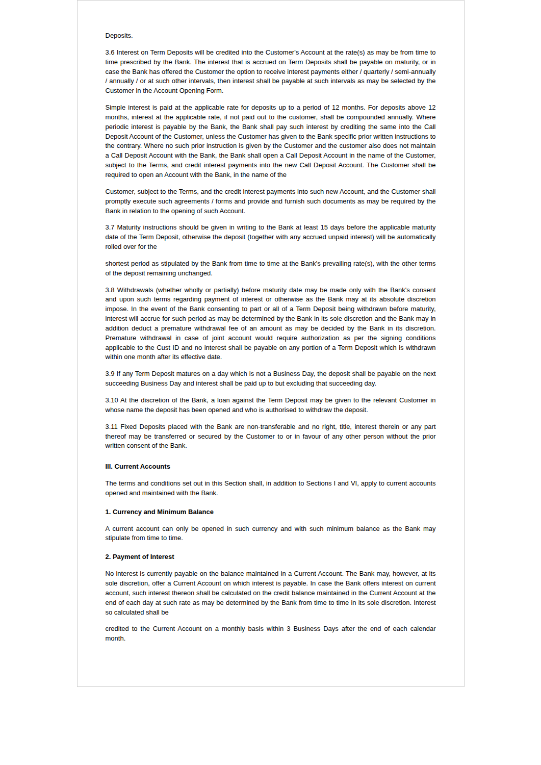Deposits.
3.6 Interest on Term Deposits will be credited into the Customer's Account at the rate(s) as may be from time to time prescribed by the Bank. The interest that is accrued on Term Deposits shall be payable on maturity, or in case the Bank has offered the Customer the option to receive interest payments either / quarterly / semi-annually / annually / or at such other intervals, then interest shall be payable at such intervals as may be selected by the Customer in the Account Opening Form.
Simple interest is paid at the applicable rate for deposits up to a period of 12 months. For deposits above 12 months, interest at the applicable rate, if not paid out to the customer, shall be compounded annually. Where periodic interest is payable by the Bank, the Bank shall pay such interest by crediting the same into the Call Deposit Account of the Customer, unless the Customer has given to the Bank specific prior written instructions to the contrary. Where no such prior instruction is given by the Customer and the customer also does not maintain a Call Deposit Account with the Bank, the Bank shall open a Call Deposit Account in the name of the Customer, subject to the Terms, and credit interest payments into the new Call Deposit Account. The Customer shall be required to open an Account with the Bank, in the name of the
Customer, subject to the Terms, and the credit interest payments into such new Account, and the Customer shall promptly execute such agreements / forms and provide and furnish such documents as may be required by the Bank in relation to the opening of such Account.
3.7 Maturity instructions should be given in writing to the Bank at least 15 days before the applicable maturity date of the Term Deposit, otherwise the deposit (together with any accrued unpaid interest) will be automatically rolled over for the
shortest period as stipulated by the Bank from time to time at the Bank's prevailing rate(s), with the other terms of the deposit remaining unchanged.
3.8 Withdrawals (whether wholly or partially) before maturity date may be made only with the Bank's consent and upon such terms regarding payment of interest or otherwise as the Bank may at its absolute discretion impose. In the event of the Bank consenting to part or all of a Term Deposit being withdrawn before maturity, interest will accrue for such period as may be determined by the Bank in its sole discretion and the Bank may in addition deduct a premature withdrawal fee of an amount as may be decided by the Bank in its discretion. Premature withdrawal in case of joint account would require authorization as per the signing conditions applicable to the Cust ID and no interest shall be payable on any portion of a Term Deposit which is withdrawn within one month after its effective date.
3.9 If any Term Deposit matures on a day which is not a Business Day, the deposit shall be payable on the next succeeding Business Day and interest shall be paid up to but excluding that succeeding day.
3.10 At the discretion of the Bank, a loan against the Term Deposit may be given to the relevant Customer in whose name the deposit has been opened and who is authorised to withdraw the deposit.
3.11 Fixed Deposits placed with the Bank are non-transferable and no right, title, interest therein or any part thereof may be transferred or secured by the Customer to or in favour of any other person without the prior written consent of the Bank.
III. Current Accounts
The terms and conditions set out in this Section shall, in addition to Sections I and VI, apply to current accounts opened and maintained with the Bank.
1. Currency and Minimum Balance
A current account can only be opened in such currency and with such minimum balance as the Bank may stipulate from time to time.
2. Payment of Interest
No interest is currently payable on the balance maintained in a Current Account. The Bank may, however, at its sole discretion, offer a Current Account on which interest is payable. In case the Bank offers interest on current account, such interest thereon shall be calculated on the credit balance maintained in the Current Account at the end of each day at such rate as may be determined by the Bank from time to time in its sole discretion. Interest so calculated shall be
credited to the Current Account on a monthly basis within 3 Business Days after the end of each calendar month.